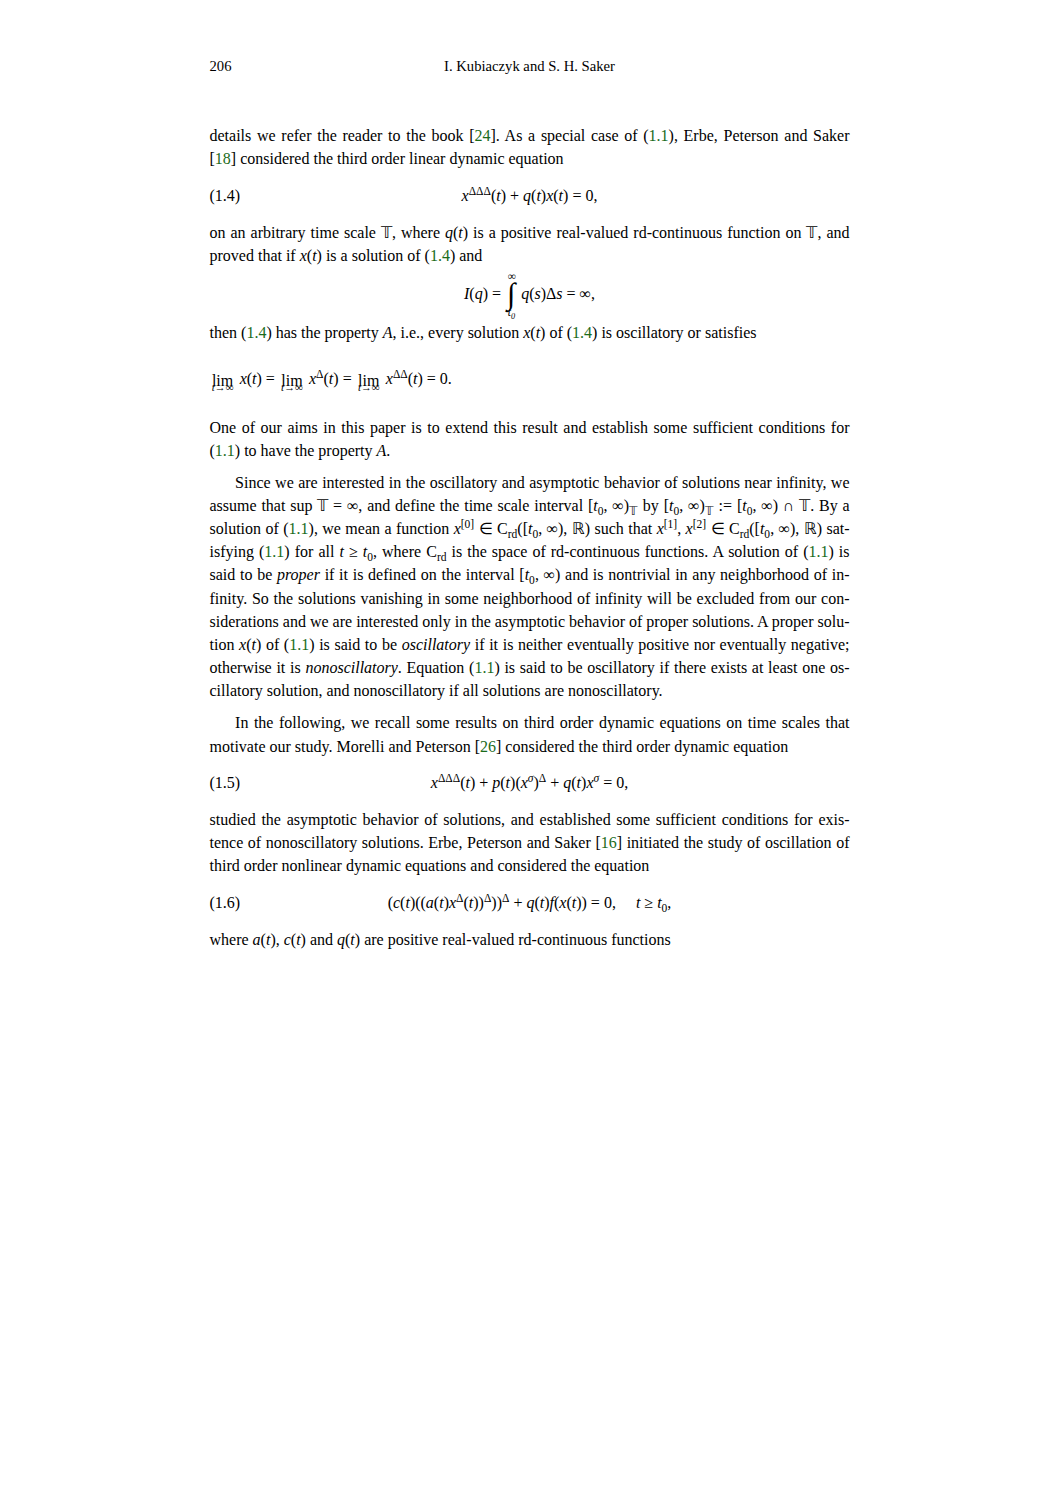206 I. Kubiaczyk and S. H. Saker
details we refer the reader to the book [24]. As a special case of (1.1), Erbe, Peterson and Saker [18] considered the third order linear dynamic equation
(1.4) xΔΔΔ(t) + q(t)x(t) = 0,
on an arbitrary time scale 𝕋, where q(t) is a positive real-valued rd-continuous function on 𝕋, and proved that if x(t) is a solution of (1.4) and
I(q) = ∞∫t0 q(s)Δs = ∞,
then (1.4) has the property A, i.e., every solution x(t) of (1.4) is oscillatory or satisfies
limt→∞ x(t) = limt→∞ xΔ(t) = limt→∞ xΔΔ(t) = 0.
One of our aims in this paper is to extend this result and establish some sufficient conditions for (1.1) to have the property A.
Since we are interested in the oscillatory and asymptotic behavior of solutions near infinity, we assume that sup 𝕋 = ∞, and define the time scale interval [t0, ∞)𝕋 by [t0, ∞)𝕋 := [t0, ∞) ∩ 𝕋. By a solution of (1.1), we mean a function x[0] ∈ Crd([t0, ∞), ℝ) such that x[1], x[2] ∈ Crd([t0, ∞), ℝ) satisfying (1.1) for all t ≥ t0, where Crd is the space of rd-continuous functions. A solution of (1.1) is said to be proper if it is defined on the interval [t0, ∞) and is nontrivial in any neighborhood of infinity. So the solutions vanishing in some neighborhood of infinity will be excluded from our considerations and we are interested only in the asymptotic behavior of proper solutions. A proper solution x(t) of (1.1) is said to be oscillatory if it is neither eventually positive nor eventually negative; otherwise it is nonoscillatory. Equation (1.1) is said to be oscillatory if there exists at least one oscillatory solution, and nonoscillatory if all solutions are nonoscillatory.
In the following, we recall some results on third order dynamic equations on time scales that motivate our study. Morelli and Peterson [26] considered the third order dynamic equation
(1.5) xΔΔΔ(t) + p(t)(xσ)Δ + q(t)xσ = 0,
studied the asymptotic behavior of solutions, and established some sufficient conditions for existence of nonoscillatory solutions. Erbe, Peterson and Saker [16] initiated the study of oscillation of third order nonlinear dynamic equations and considered the equation
(1.6) (c(t)((a(t)xΔ(t))Δ))Δ + q(t)f(x(t)) = 0, t ≥ t0,
where a(t), c(t) and q(t) are positive real-valued rd-continuous functions